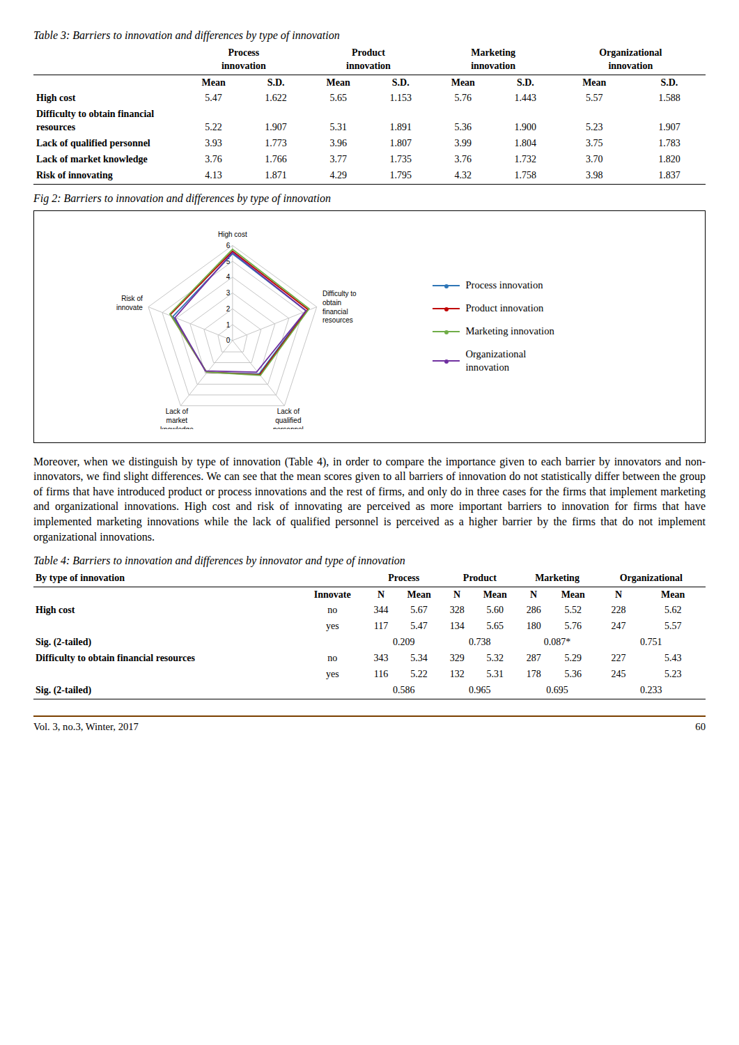Table 3: Barriers to innovation and differences by type of innovation
| | Process innovation | Product innovation | Marketing innovation | Organizational innovation |
| --- | --- | --- | --- | --- |
| | Mean | S.D. | Mean | S.D. | Mean | S.D. | Mean | S.D. |
| High cost | 5.47 | 1.622 | 5.65 | 1.153 | 5.76 | 1.443 | 5.57 | 1.588 |
| Difficulty to obtain financial resources | 5.22 | 1.907 | 5.31 | 1.891 | 5.36 | 1.900 | 5.23 | 1.907 |
| Lack of qualified personnel | 3.93 | 1.773 | 3.96 | 1.807 | 3.99 | 1.804 | 3.75 | 1.783 |
| Lack of market knowledge | 3.76 | 1.766 | 3.77 | 1.735 | 3.76 | 1.732 | 3.70 | 1.820 |
| Risk of innovating | 4.13 | 1.871 | 4.29 | 1.795 | 4.32 | 1.758 | 3.98 | 1.837 |
Fig 2: Barriers to innovation and differences by type of innovation
6 5 4 3 2 1 0 High cost Difficulty to obtain financial resources Lack of qualified personnel Lack of market knowledge Risk of innovate
Process innovation
Product innovation
Marketing innovation
Organizational
innovation
Moreover, when we distinguish by type of innovation (Table 4), in order to compare the importance given to each barrier by innovators and non-innovators, we find slight differences. We can see that the mean scores given to all barriers of innovation do not statistically differ between the group of firms that have introduced product or process innovations and the rest of firms, and only do in three cases for the firms that implement marketing and organizational innovations. High cost and risk of innovating are perceived as more important barriers to innovation for firms that have implemented marketing innovations while the lack of qualified personnel is perceived as a higher barrier by the firms that do not implement organizational innovations.
Table 4: Barriers to innovation and differences by innovator and type of innovation
| By type of innovation | | Process | Product | Marketing | Organizational |
| --- | --- | --- | --- | --- | --- |
| | Innovate | N | Mean | N | Mean | N | Mean | N | Mean |
| High cost | no | 344 | 5.67 | 328 | 5.60 | 286 | 5.52 | 228 | 5.62 |
| | yes | 117 | 5.47 | 134 | 5.65 | 180 | 5.76 | 247 | 5.57 |
| Sig. (2-tailed) | | 0.209 | 0.738 | 0.087* | 0.751 |
| Difficulty to obtain financial resources | no | 343 | 5.34 | 329 | 5.32 | 287 | 5.29 | 227 | 5.43 |
| | yes | 116 | 5.22 | 132 | 5.31 | 178 | 5.36 | 245 | 5.23 |
| Sig. (2-tailed) | | 0.586 | 0.965 | 0.695 | 0.233 |
Vol. 3, no.3, Winter, 2017 60